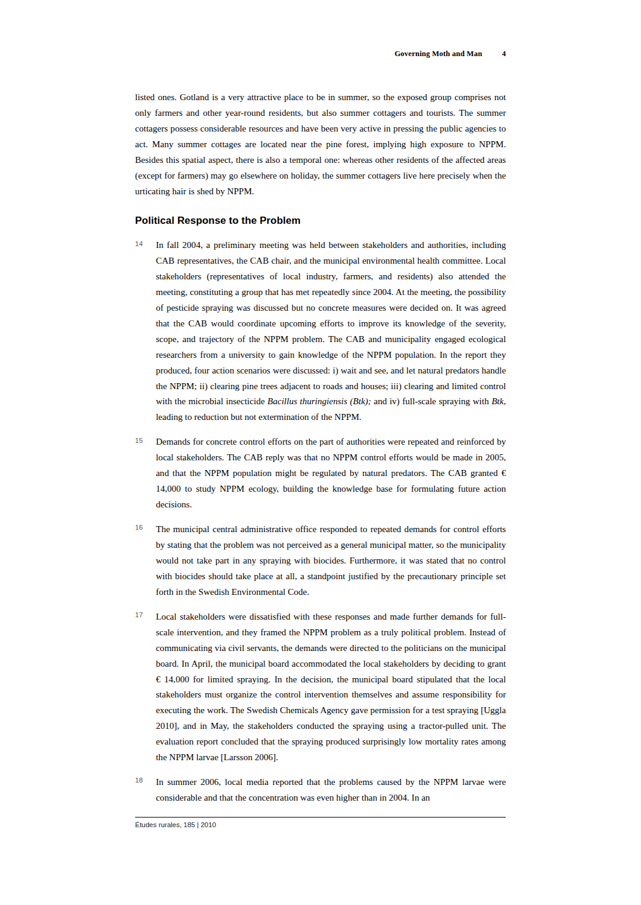Governing Moth and Man 4
listed ones. Gotland is a very attractive place to be in summer, so the exposed group comprises not only farmers and other year-round residents, but also summer cottagers and tourists. The summer cottagers possess considerable resources and have been very active in pressing the public agencies to act. Many summer cottages are located near the pine forest, implying high exposure to NPPM. Besides this spatial aspect, there is also a temporal one: whereas other residents of the affected areas (except for farmers) may go elsewhere on holiday, the summer cottagers live here precisely when the urticating hair is shed by NPPM.
Political Response to the Problem
In fall 2004, a preliminary meeting was held between stakeholders and authorities, including CAB representatives, the CAB chair, and the municipal environmental health committee. Local stakeholders (representatives of local industry, farmers, and residents) also attended the meeting, constituting a group that has met repeatedly since 2004. At the meeting, the possibility of pesticide spraying was discussed but no concrete measures were decided on. It was agreed that the CAB would coordinate upcoming efforts to improve its knowledge of the severity, scope, and trajectory of the NPPM problem. The CAB and municipality engaged ecological researchers from a university to gain knowledge of the NPPM population. In the report they produced, four action scenarios were discussed: i) wait and see, and let natural predators handle the NPPM; ii) clearing pine trees adjacent to roads and houses; iii) clearing and limited control with the microbial insecticide Bacillus thuringiensis (Btk); and iv) full-scale spraying with Btk, leading to reduction but not extermination of the NPPM.
Demands for concrete control efforts on the part of authorities were repeated and reinforced by local stakeholders. The CAB reply was that no NPPM control efforts would be made in 2005, and that the NPPM population might be regulated by natural predators. The CAB granted € 14,000 to study NPPM ecology, building the knowledge base for formulating future action decisions.
The municipal central administrative office responded to repeated demands for control efforts by stating that the problem was not perceived as a general municipal matter, so the municipality would not take part in any spraying with biocides. Furthermore, it was stated that no control with biocides should take place at all, a standpoint justified by the precautionary principle set forth in the Swedish Environmental Code.
Local stakeholders were dissatisfied with these responses and made further demands for full-scale intervention, and they framed the NPPM problem as a truly political problem. Instead of communicating via civil servants, the demands were directed to the politicians on the municipal board. In April, the municipal board accommodated the local stakeholders by deciding to grant € 14,000 for limited spraying. In the decision, the municipal board stipulated that the local stakeholders must organize the control intervention themselves and assume responsibility for executing the work. The Swedish Chemicals Agency gave permission for a test spraying [Uggla 2010], and in May, the stakeholders conducted the spraying using a tractor-pulled unit. The evaluation report concluded that the spraying produced surprisingly low mortality rates among the NPPM larvae [Larsson 2006].
In summer 2006, local media reported that the problems caused by the NPPM larvae were considerable and that the concentration was even higher than in 2004. In an
Études rurales, 185 | 2010